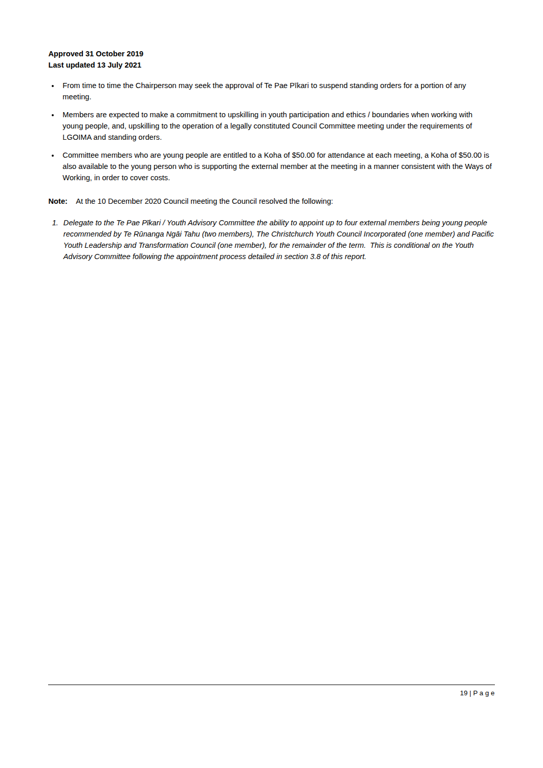Approved 31 October 2019
Last updated 13 July 2021
From time to time the Chairperson may seek the approval of Te Pae Pīkari to suspend standing orders for a portion of any meeting.
Members are expected to make a commitment to upskilling in youth participation and ethics / boundaries when working with young people, and, upskilling to the operation of a legally constituted Council Committee meeting under the requirements of LGOIMA and standing orders.
Committee members who are young people are entitled to a Koha of $50.00 for attendance at each meeting, a Koha of $50.00 is also available to the young person who is supporting the external member at the meeting in a manner consistent with the Ways of Working, in order to cover costs.
Note: At the 10 December 2020 Council meeting the Council resolved the following:
Delegate to the Te Pae Pīkari / Youth Advisory Committee the ability to appoint up to four external members being young people recommended by Te Rūnanga Ngāi Tahu (two members), The Christchurch Youth Council Incorporated (one member) and Pacific Youth Leadership and Transformation Council (one member), for the remainder of the term. This is conditional on the Youth Advisory Committee following the appointment process detailed in section 3.8 of this report.
19 | P a g e